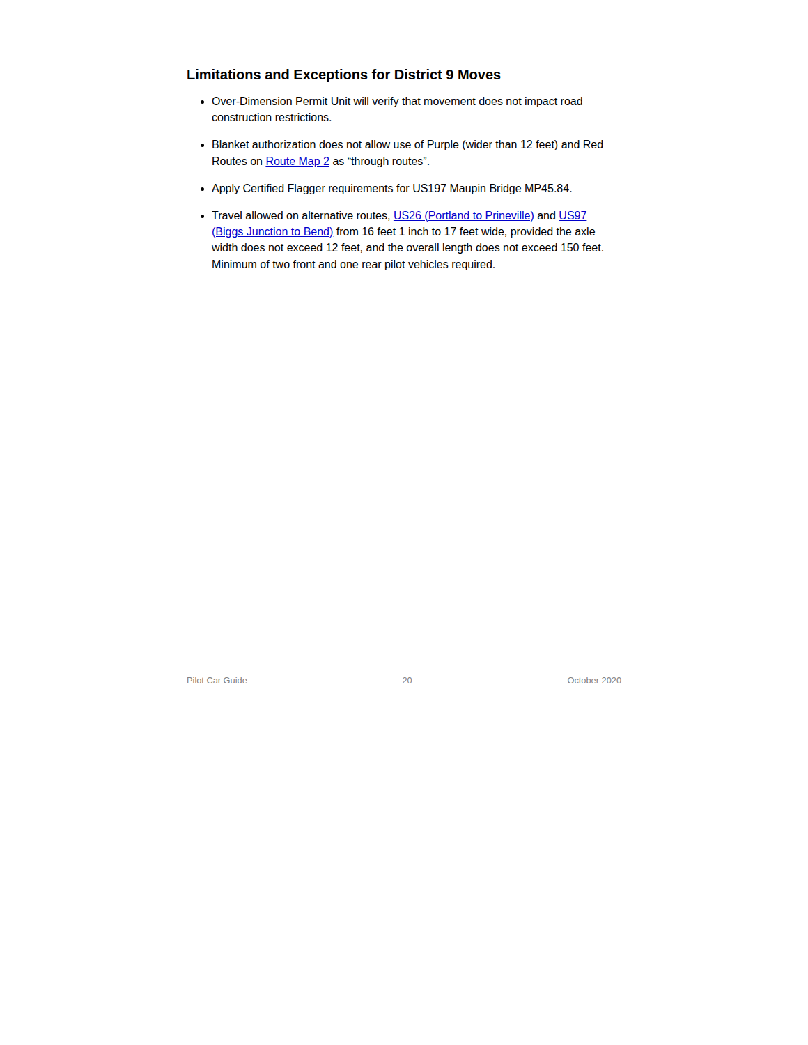Limitations and Exceptions for District 9 Moves
Over-Dimension Permit Unit will verify that movement does not impact road construction restrictions.
Blanket authorization does not allow use of Purple (wider than 12 feet) and Red Routes on Route Map 2 as “through routes”.
Apply Certified Flagger requirements for US197 Maupin Bridge MP45.84.
Travel allowed on alternative routes, US26 (Portland to Prineville) and US97 (Biggs Junction to Bend) from 16 feet 1 inch to 17 feet wide, provided the axle width does not exceed 12 feet, and the overall length does not exceed 150 feet. Minimum of two front and one rear pilot vehicles required.
Pilot Car Guide 20 October 2020